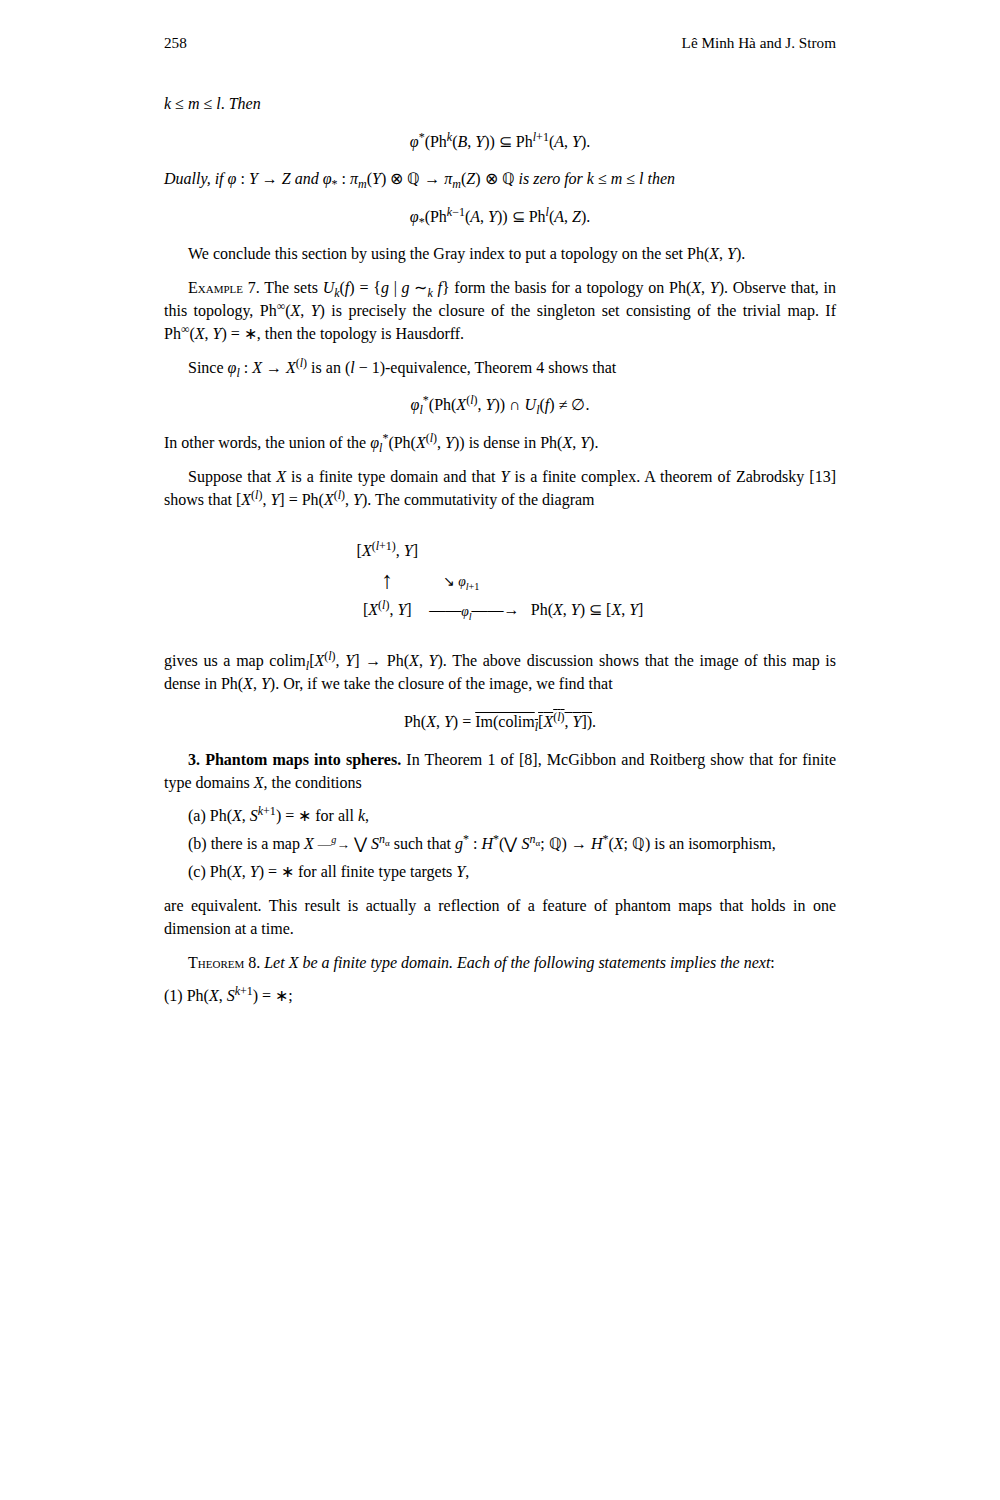258 Lê Minh Hà and J. Strom
k ≤ m ≤ l. Then
φ*(Phk(B, Y)) ⊆ Phl+1(A, Y).
Dually, if φ : Y → Z and φ* : πm(Y) ⊗ ℚ → πm(Z) ⊗ ℚ is zero for k ≤ m ≤ l then
φ*(Phk−1(A, Y)) ⊆ Phl(A, Z).
We conclude this section by using the Gray index to put a topology on the set Ph(X, Y).
Example 7. The sets Uk(f) = {g | g ∼k f} form the basis for a topology on Ph(X, Y). Observe that, in this topology, Ph∞(X, Y) is precisely the closure of the singleton set consisting of the trivial map. If Ph∞(X, Y) = ∗, then the topology is Hausdorff.
Since φl : X → X(l) is an (l − 1)-equivalence, Theorem 4 shows that
φl*(Ph(X(l), Y)) ∩ Ul(f) ≠ ∅.
In other words, the union of the φl*(Ph(X(l), Y)) is dense in Ph(X, Y).
Suppose that X is a finite type domain and that Y is a finite complex. A theorem of Zabrodsky [13] shows that [X(l), Y] = Ph(X(l), Y). The commutativity of the diagram
| [ X ( l +1) , Y ] | | |
| ↑ | ↘ φ l +1 | |
| [ X ( l ) , Y ] | —— φ l ——→ | Ph( X , Y ) ⊆ [ X , Y ] |
gives us a map coliml[X(l), Y] → Ph(X, Y). The above discussion shows that the image of this map is dense in Ph(X, Y). Or, if we take the closure of the image, we find that
Ph(X, Y) = Im(coliml[X(l), Y]).
3. Phantom maps into spheres. In Theorem 1 of [8], McGibbon and Roitberg show that for finite type domains X, the conditions
(a) Ph(X, Sk+1) = ∗ for all k,
(b) there is a map X —g→ ⋁ Snα such that g* : H*(⋁ Snα; ℚ) → H*(X; ℚ) is an isomorphism,
(c) Ph(X, Y) = ∗ for all finite type targets Y,
are equivalent. This result is actually a reflection of a feature of phantom maps that holds in one dimension at a time.
Theorem 8. Let X be a finite type domain. Each of the following statements implies the next:
(1) Ph(X, Sk+1) = ∗;